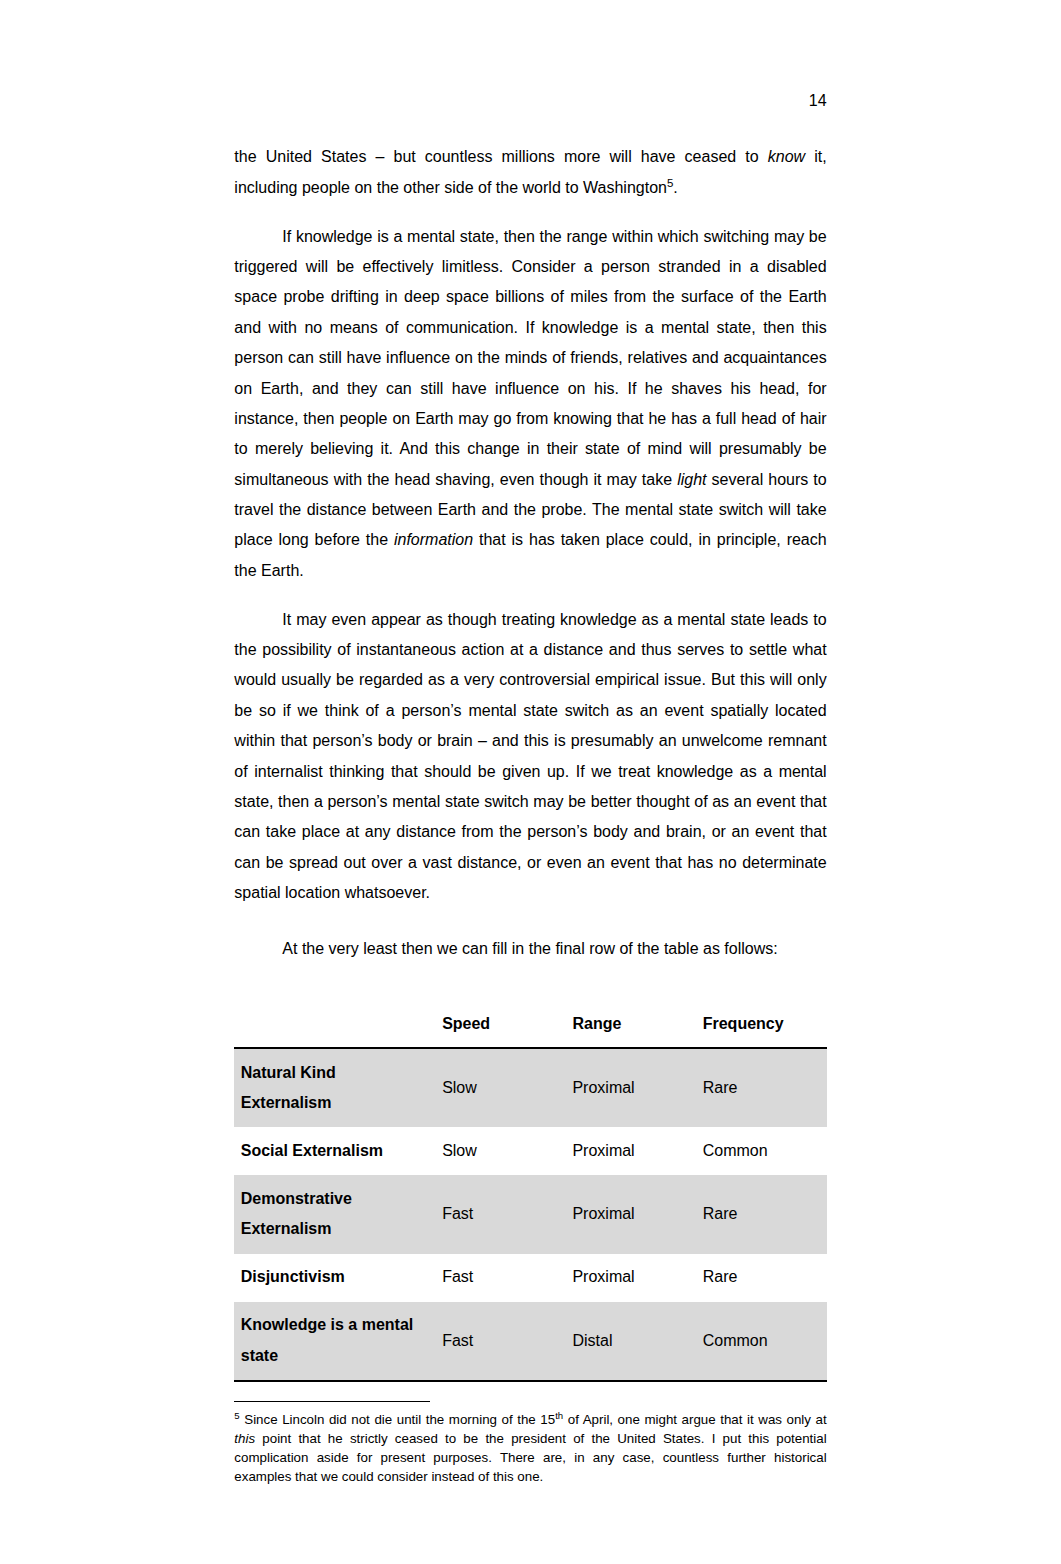14
the United States – but countless millions more will have ceased to know it, including people on the other side of the world to Washington5.
If knowledge is a mental state, then the range within which switching may be triggered will be effectively limitless. Consider a person stranded in a disabled space probe drifting in deep space billions of miles from the surface of the Earth and with no means of communication. If knowledge is a mental state, then this person can still have influence on the minds of friends, relatives and acquaintances on Earth, and they can still have influence on his. If he shaves his head, for instance, then people on Earth may go from knowing that he has a full head of hair to merely believing it. And this change in their state of mind will presumably be simultaneous with the head shaving, even though it may take light several hours to travel the distance between Earth and the probe. The mental state switch will take place long before the information that is has taken place could, in principle, reach the Earth.
It may even appear as though treating knowledge as a mental state leads to the possibility of instantaneous action at a distance and thus serves to settle what would usually be regarded as a very controversial empirical issue. But this will only be so if we think of a person’s mental state switch as an event spatially located within that person’s body or brain – and this is presumably an unwelcome remnant of internalist thinking that should be given up. If we treat knowledge as a mental state, then a person’s mental state switch may be better thought of as an event that can take place at any distance from the person’s body and brain, or an event that can be spread out over a vast distance, or even an event that has no determinate spatial location whatsoever.
At the very least then we can fill in the final row of the table as follows:
| | Speed | Range | Frequency |
| --- | --- | --- | --- |
| Natural Kind Externalism | Slow | Proximal | Rare |
| Social Externalism | Slow | Proximal | Common |
| Demonstrative Externalism | Fast | Proximal | Rare |
| Disjunctivism | Fast | Proximal | Rare |
| Knowledge is a mental state | Fast | Distal | Common |
5 Since Lincoln did not die until the morning of the 15th of April, one might argue that it was only at this point that he strictly ceased to be the president of the United States. I put this potential complication aside for present purposes. There are, in any case, countless further historical examples that we could consider instead of this one.